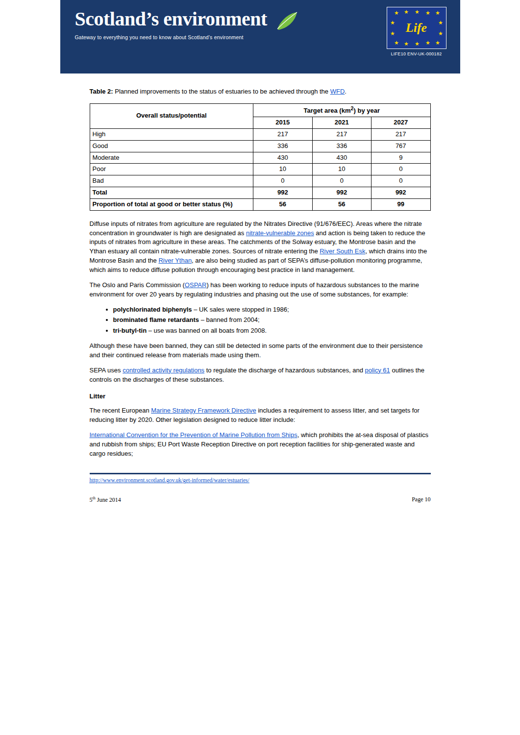Scotland’s environment
Gateway to everything you need to know about Scotland’s environment
★ ★ ★ ★ ★ ★ ★ ★ ★ ★ ★ ★ ★ ★ Life
LIFE10 ENV-UK-000182
Table 2: Planned improvements to the status of estuaries to be achieved through the WFD.
| Overall status/potential | Target area (km 2 ) by year |
| --- | --- |
| 2015 | 2021 | 2027 |
| High | 217 | 217 | 217 |
| Good | 336 | 336 | 767 |
| Moderate | 430 | 430 | 9 |
| Poor | 10 | 10 | 0 |
| Bad | 0 | 0 | 0 |
| Total | 992 | 992 | 992 |
| Proportion of total at good or better status (%) | 56 | 56 | 99 |
Diffuse inputs of nitrates from agriculture are regulated by the Nitrates Directive (91/676/EEC). Areas where the nitrate concentration in groundwater is high are designated as nitrate-vulnerable zones and action is being taken to reduce the inputs of nitrates from agriculture in these areas. The catchments of the Solway estuary, the Montrose basin and the Ythan estuary all contain nitrate-vulnerable zones. Sources of nitrate entering the River South Esk, which drains into the Montrose Basin and the River Ythan, are also being studied as part of SEPA’s diffuse-pollution monitoring programme, which aims to reduce diffuse pollution through encouraging best practice in land management.
The Oslo and Paris Commission (OSPAR) has been working to reduce inputs of hazardous substances to the marine environment for over 20 years by regulating industries and phasing out the use of some substances, for example:
polychlorinated biphenyls – UK sales were stopped in 1986;
brominated flame retardants – banned from 2004;
tri-butyl-tin – use was banned on all boats from 2008.
Although these have been banned, they can still be detected in some parts of the environment due to their persistence and their continued release from materials made using them.
SEPA uses controlled activity regulations to regulate the discharge of hazardous substances, and policy 61 outlines the controls on the discharges of these substances.
Litter
The recent European Marine Strategy Framework Directive includes a requirement to assess litter, and set targets for reducing litter by 2020. Other legislation designed to reduce litter include:
International Convention for the Prevention of Marine Pollution from Ships, which prohibits the at-sea disposal of plastics and rubbish from ships; EU Port Waste Reception Directive on port reception facilities for ship-generated waste and cargo residues;
http://www.environment.scotland.gov.uk/get-informed/water/estuaries/
5th June 2014
Page 10